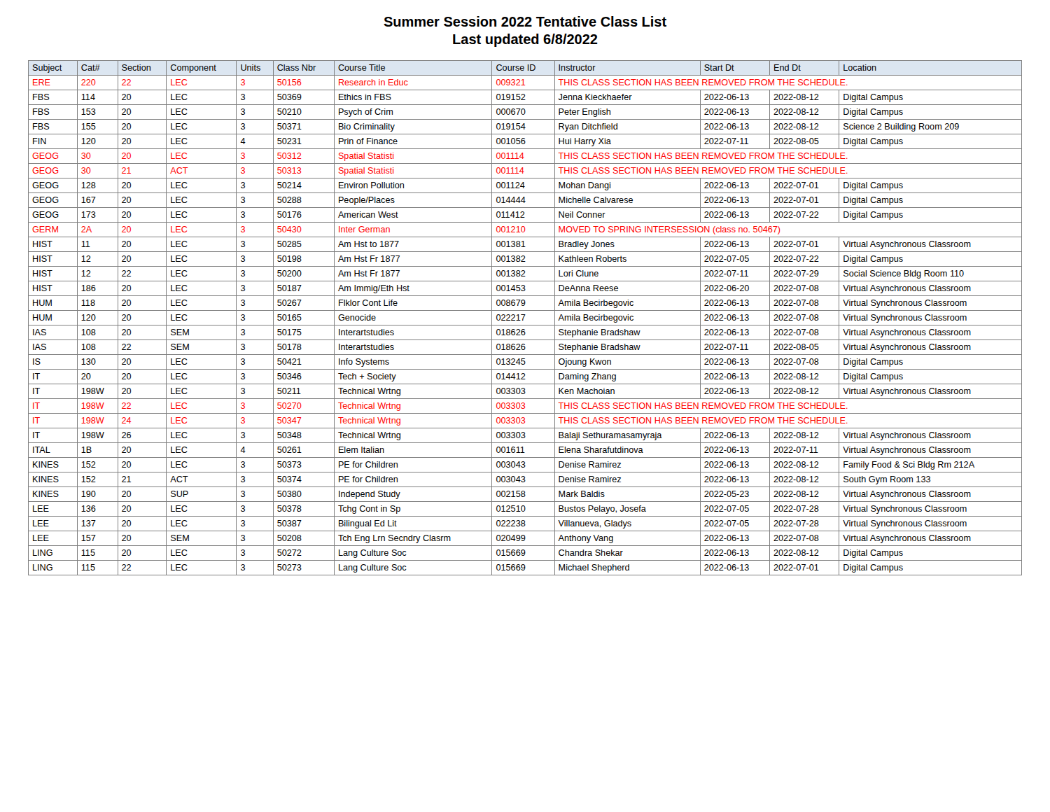Summer Session 2022 Tentative Class List
Last updated 6/8/2022
| Subject | Cat# | Section | Component | Units | Class Nbr | Course Title | Course ID | Instructor | Start Dt | End Dt | Location |
| --- | --- | --- | --- | --- | --- | --- | --- | --- | --- | --- | --- |
| ERE | 220 | 22 | LEC | 3 | 50156 | Research in Educ | 009321 | THIS CLASS SECTION HAS BEEN REMOVED FROM THE SCHEDULE. |
| FBS | 114 | 20 | LEC | 3 | 50369 | Ethics in FBS | 019152 | Jenna Kieckhaefer | 2022-06-13 | 2022-08-12 | Digital Campus |
| FBS | 153 | 20 | LEC | 3 | 50210 | Psych of Crim | 000670 | Peter English | 2022-06-13 | 2022-08-12 | Digital Campus |
| FBS | 155 | 20 | LEC | 3 | 50371 | Bio Criminality | 019154 | Ryan Ditchfield | 2022-06-13 | 2022-08-12 | Science 2 Building Room 209 |
| FIN | 120 | 20 | LEC | 4 | 50231 | Prin of Finance | 001056 | Hui Harry Xia | 2022-07-11 | 2022-08-05 | Digital Campus |
| GEOG | 30 | 20 | LEC | 3 | 50312 | Spatial Statisti | 001114 | THIS CLASS SECTION HAS BEEN REMOVED FROM THE SCHEDULE. |
| GEOG | 30 | 21 | ACT | 3 | 50313 | Spatial Statisti | 001114 | THIS CLASS SECTION HAS BEEN REMOVED FROM THE SCHEDULE. |
| GEOG | 128 | 20 | LEC | 3 | 50214 | Environ Pollution | 001124 | Mohan Dangi | 2022-06-13 | 2022-07-01 | Digital Campus |
| GEOG | 167 | 20 | LEC | 3 | 50288 | People/Places | 014444 | Michelle Calvarese | 2022-06-13 | 2022-07-01 | Digital Campus |
| GEOG | 173 | 20 | LEC | 3 | 50176 | American West | 011412 | Neil Conner | 2022-06-13 | 2022-07-22 | Digital Campus |
| GERM | 2A | 20 | LEC | 3 | 50430 | Inter German | 001210 | MOVED TO SPRING INTERSESSION (class no. 50467) |
| HIST | 11 | 20 | LEC | 3 | 50285 | Am Hst to 1877 | 001381 | Bradley Jones | 2022-06-13 | 2022-07-01 | Virtual Asynchronous Classroom |
| HIST | 12 | 20 | LEC | 3 | 50198 | Am Hst Fr 1877 | 001382 | Kathleen Roberts | 2022-07-05 | 2022-07-22 | Digital Campus |
| HIST | 12 | 22 | LEC | 3 | 50200 | Am Hst Fr 1877 | 001382 | Lori Clune | 2022-07-11 | 2022-07-29 | Social Science Bldg Room 110 |
| HIST | 186 | 20 | LEC | 3 | 50187 | Am Immig/Eth Hst | 001453 | DeAnna Reese | 2022-06-20 | 2022-07-08 | Virtual Asynchronous Classroom |
| HUM | 118 | 20 | LEC | 3 | 50267 | Flklor Cont Life | 008679 | Amila Becirbegovic | 2022-06-13 | 2022-07-08 | Virtual Synchronous Classroom |
| HUM | 120 | 20 | LEC | 3 | 50165 | Genocide | 022217 | Amila Becirbegovic | 2022-06-13 | 2022-07-08 | Virtual Synchronous Classroom |
| IAS | 108 | 20 | SEM | 3 | 50175 | Interartstudies | 018626 | Stephanie Bradshaw | 2022-06-13 | 2022-07-08 | Virtual Asynchronous Classroom |
| IAS | 108 | 22 | SEM | 3 | 50178 | Interartstudies | 018626 | Stephanie Bradshaw | 2022-07-11 | 2022-08-05 | Virtual Asynchronous Classroom |
| IS | 130 | 20 | LEC | 3 | 50421 | Info Systems | 013245 | Ojoung Kwon | 2022-06-13 | 2022-07-08 | Digital Campus |
| IT | 20 | 20 | LEC | 3 | 50346 | Tech + Society | 014412 | Daming Zhang | 2022-06-13 | 2022-08-12 | Digital Campus |
| IT | 198W | 20 | LEC | 3 | 50211 | Technical Wrtng | 003303 | Ken Machoian | 2022-06-13 | 2022-08-12 | Virtual Asynchronous Classroom |
| IT | 198W | 22 | LEC | 3 | 50270 | Technical Wrtng | 003303 | THIS CLASS SECTION HAS BEEN REMOVED FROM THE SCHEDULE. |
| IT | 198W | 24 | LEC | 3 | 50347 | Technical Wrtng | 003303 | THIS CLASS SECTION HAS BEEN REMOVED FROM THE SCHEDULE. |
| IT | 198W | 26 | LEC | 3 | 50348 | Technical Wrtng | 003303 | Balaji Sethuramasamyraja | 2022-06-13 | 2022-08-12 | Virtual Asynchronous Classroom |
| ITAL | 1B | 20 | LEC | 4 | 50261 | Elem Italian | 001611 | Elena Sharafutdinova | 2022-06-13 | 2022-07-11 | Virtual Asynchronous Classroom |
| KINES | 152 | 20 | LEC | 3 | 50373 | PE for Children | 003043 | Denise Ramirez | 2022-06-13 | 2022-08-12 | Family Food & Sci Bldg Rm 212A |
| KINES | 152 | 21 | ACT | 3 | 50374 | PE for Children | 003043 | Denise Ramirez | 2022-06-13 | 2022-08-12 | South Gym Room 133 |
| KINES | 190 | 20 | SUP | 3 | 50380 | Independ Study | 002158 | Mark Baldis | 2022-05-23 | 2022-08-12 | Virtual Asynchronous Classroom |
| LEE | 136 | 20 | LEC | 3 | 50378 | Tchg Cont in Sp | 012510 | Bustos Pelayo, Josefa | 2022-07-05 | 2022-07-28 | Virtual Synchronous Classroom |
| LEE | 137 | 20 | LEC | 3 | 50387 | Bilingual Ed Lit | 022238 | Villanueva, Gladys | 2022-07-05 | 2022-07-28 | Virtual Synchronous Classroom |
| LEE | 157 | 20 | SEM | 3 | 50208 | Tch Eng Lrn Secndry Clasrm | 020499 | Anthony Vang | 2022-06-13 | 2022-07-08 | Virtual Asynchronous Classroom |
| LING | 115 | 20 | LEC | 3 | 50272 | Lang Culture Soc | 015669 | Chandra Shekar | 2022-06-13 | 2022-08-12 | Digital Campus |
| LING | 115 | 22 | LEC | 3 | 50273 | Lang Culture Soc | 015669 | Michael Shepherd | 2022-06-13 | 2022-07-01 | Digital Campus |